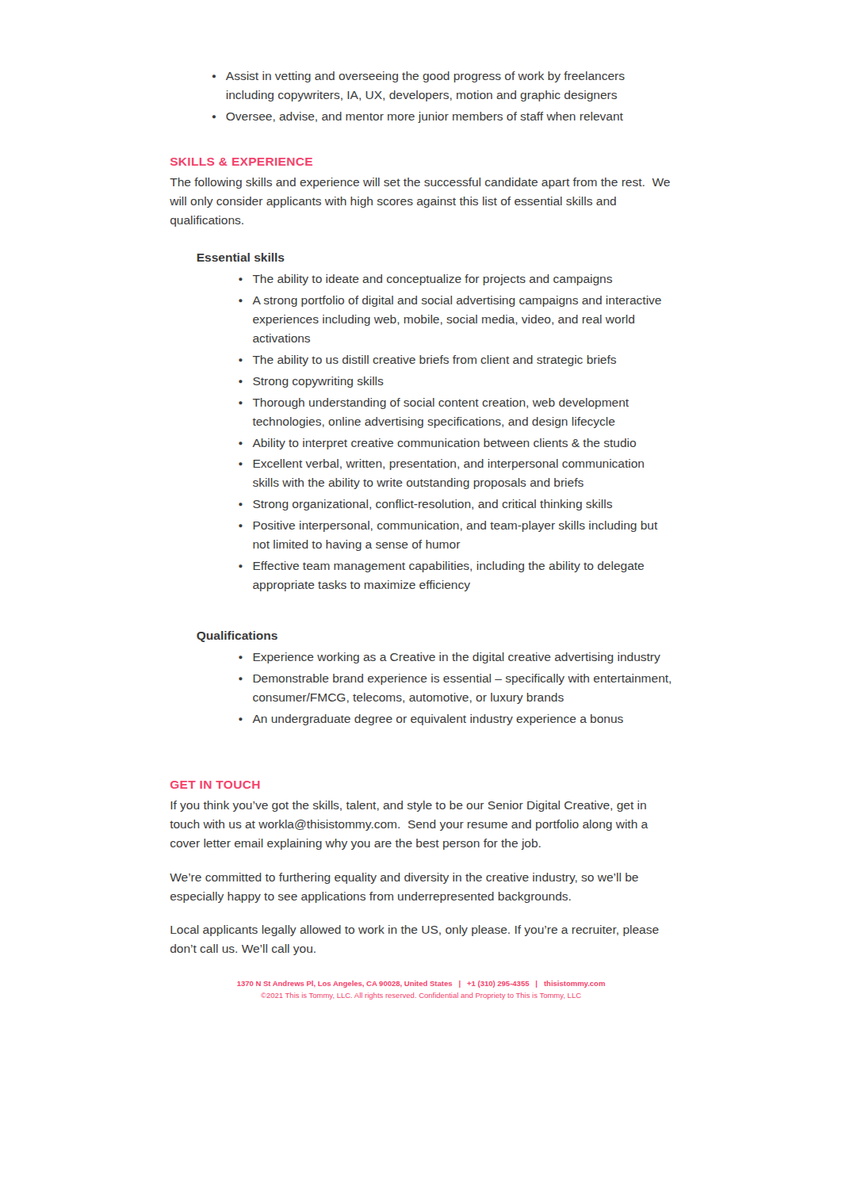Assist in vetting and overseeing the good progress of work by freelancers including copywriters, IA, UX, developers, motion and graphic designers
Oversee, advise, and mentor more junior members of staff when relevant
Skills & Experience
The following skills and experience will set the successful candidate apart from the rest. We will only consider applicants with high scores against this list of essential skills and qualifications.
Essential skills
The ability to ideate and conceptualize for projects and campaigns
A strong portfolio of digital and social advertising campaigns and interactive experiences including web, mobile, social media, video, and real world activations
The ability to us distill creative briefs from client and strategic briefs
Strong copywriting skills
Thorough understanding of social content creation, web development technologies, online advertising specifications, and design lifecycle
Ability to interpret creative communication between clients & the studio
Excellent verbal, written, presentation, and interpersonal communication skills with the ability to write outstanding proposals and briefs
Strong organizational, conflict-resolution, and critical thinking skills
Positive interpersonal, communication, and team-player skills including but not limited to having a sense of humor
Effective team management capabilities, including the ability to delegate appropriate tasks to maximize efficiency
Qualifications
Experience working as a Creative in the digital creative advertising industry
Demonstrable brand experience is essential – specifically with entertainment, consumer/FMCG, telecoms, automotive, or luxury brands
An undergraduate degree or equivalent industry experience a bonus
Get in touch
If you think you’ve got the skills, talent, and style to be our Senior Digital Creative, get in touch with us at workla@thisistommy.com. Send your resume and portfolio along with a cover letter email explaining why you are the best person for the job.
We’re committed to furthering equality and diversity in the creative industry, so we’ll be especially happy to see applications from underrepresented backgrounds.
Local applicants legally allowed to work in the US, only please. If you’re a recruiter, please don’t call us. We’ll call you.
1370 N St Andrews Pl, Los Angeles, CA 90028, United States | +1 (310) 295-4355 | thisistommy.com
©2021 This is Tommy, LLC. All rights reserved. Confidential and Propriety to This is Tommy, LLC